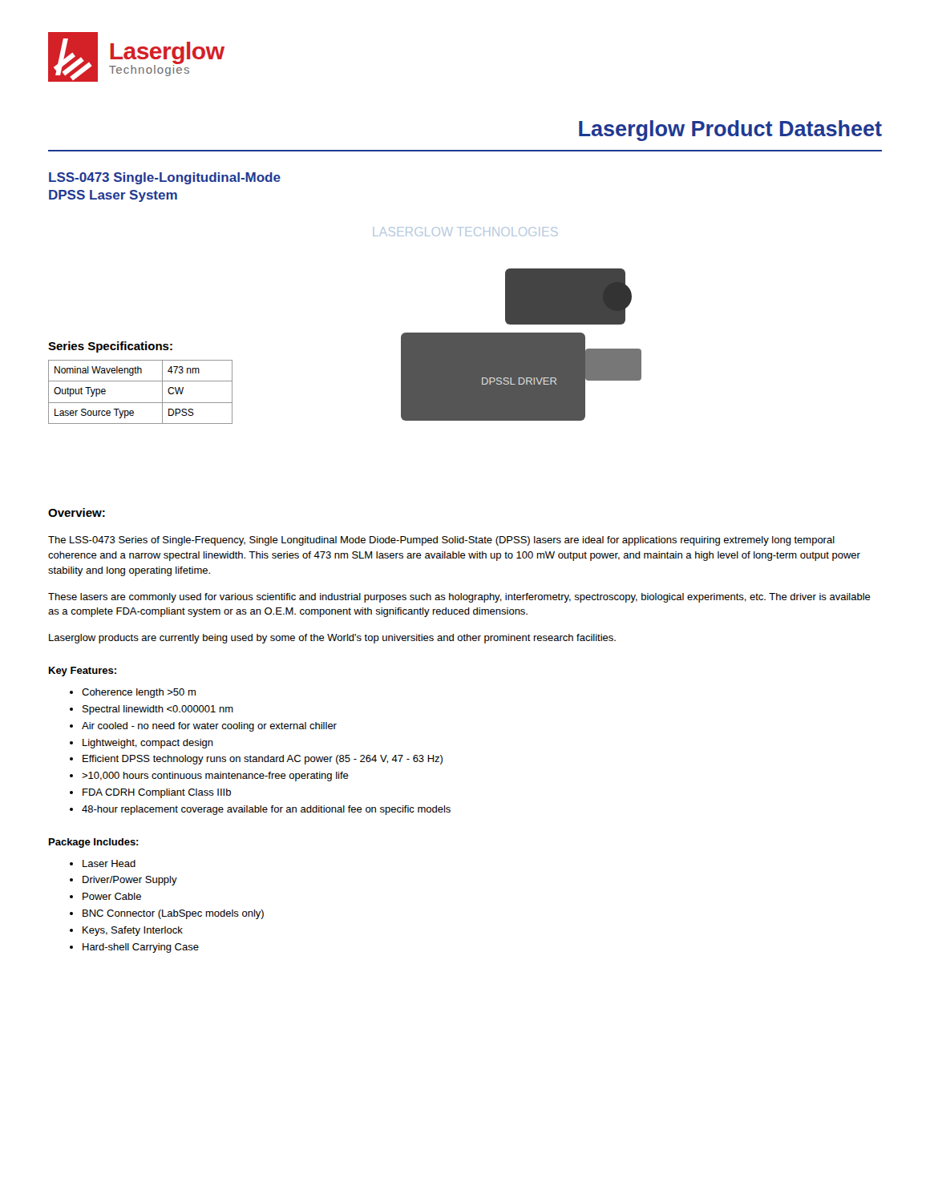Laserglow
Technologies
Laserglow Product Datasheet
LSS-0473 Single-Longitudinal-Mode
DPSS Laser System
Series Specifications:
| Nominal Wavelength | 473 nm |
| Output Type | CW |
| Laser Source Type | DPSS |
Overview:
The LSS-0473 Series of Single-Frequency, Single Longitudinal Mode Diode-Pumped Solid-State (DPSS) lasers are ideal for applications requiring extremely long temporal coherence and a narrow spectral linewidth. This series of 473 nm SLM lasers are available with up to 100 mW output power, and maintain a high level of long-term output power stability and long operating lifetime.
These lasers are commonly used for various scientific and industrial purposes such as holography, interferometry, spectroscopy, biological experiments, etc. The driver is available as a complete FDA-compliant system or as an O.E.M. component with significantly reduced dimensions.
Laserglow products are currently being used by some of the World's top universities and other prominent research facilities.
Key Features:
Coherence length >50 m
Spectral linewidth <0.000001 nm
Air cooled - no need for water cooling or external chiller
Lightweight, compact design
Efficient DPSS technology runs on standard AC power (85 - 264 V, 47 - 63 Hz)
>10,000 hours continuous maintenance-free operating life
FDA CDRH Compliant Class IIIb
48-hour replacement coverage available for an additional fee on specific models
Package Includes:
Laser Head
Driver/Power Supply
Power Cable
BNC Connector (LabSpec models only)
Keys, Safety Interlock
Hard-shell Carrying Case